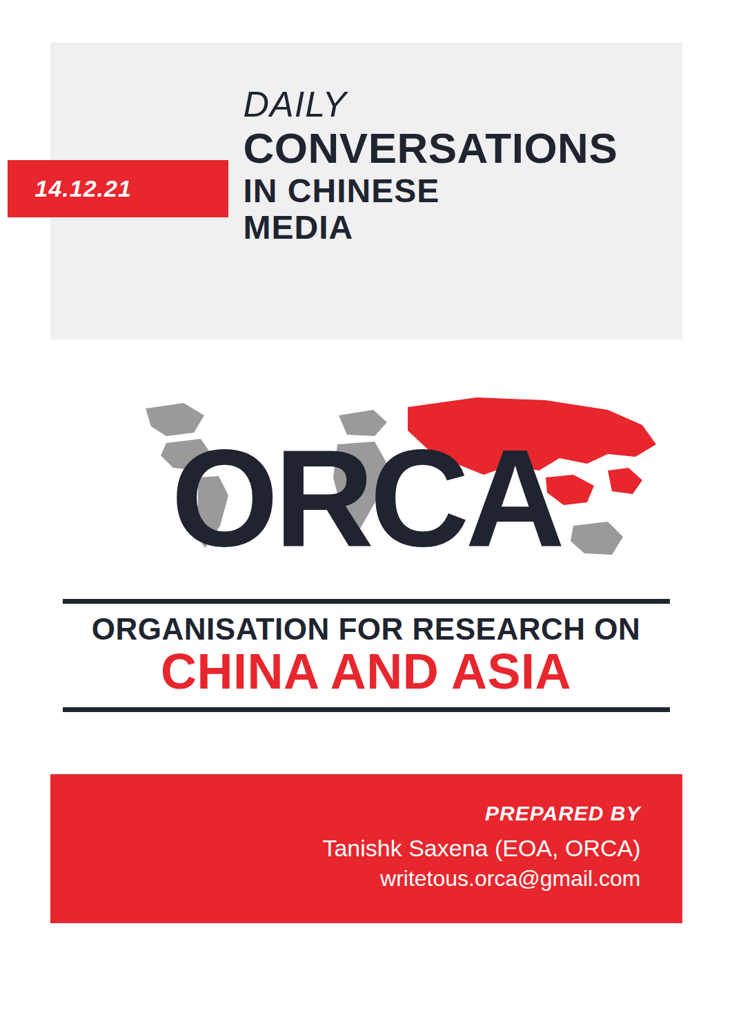14.12.21
DAILY CONVERSATIONS IN CHINESE MEDIA
ORCA
ORGANISATION FOR RESEARCH ON
CHINA AND ASIA
PREPARED BY
Tanishk Saxena (EOA, ORCA)
writetous.orca@gmail.com